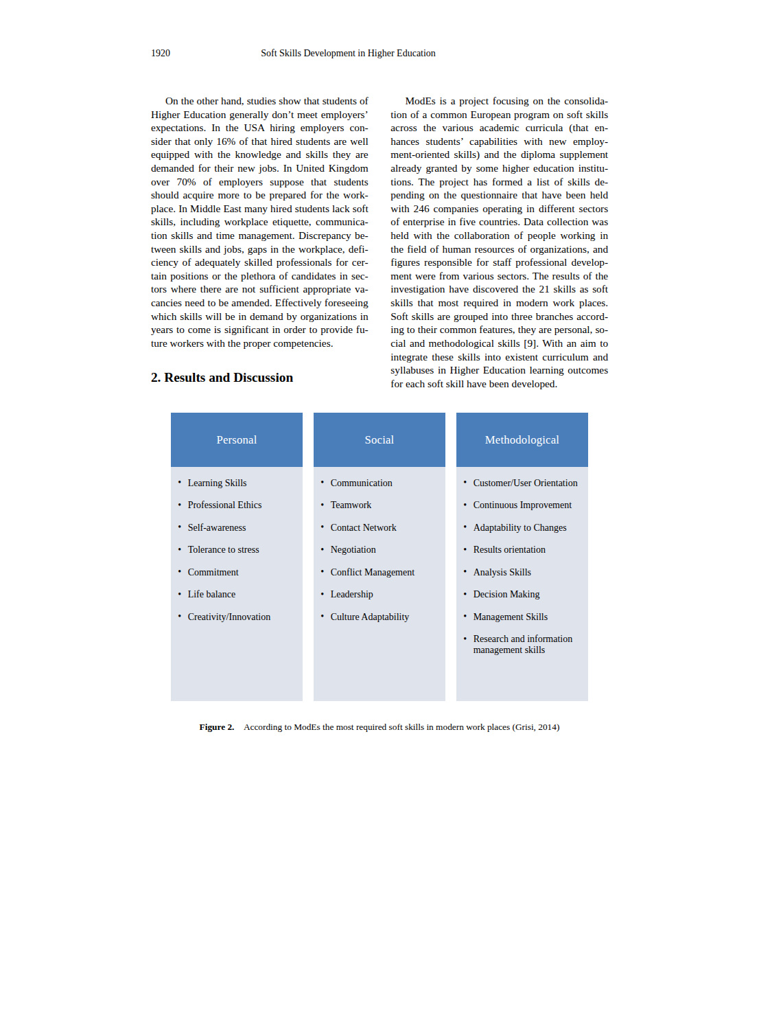1920
Soft Skills Development in Higher Education
On the other hand, studies show that students of Higher Education generally don’t meet employers’ expectations. In the USA hiring employers consider that only 16% of that hired students are well equipped with the knowledge and skills they are demanded for their new jobs. In United Kingdom over 70% of employers suppose that students should acquire more to be prepared for the workplace. In Middle East many hired students lack soft skills, including workplace etiquette, communication skills and time management. Discrepancy between skills and jobs, gaps in the workplace, deficiency of adequately skilled professionals for certain positions or the plethora of candidates in sectors where there are not sufficient appropriate vacancies need to be amended. Effectively foreseeing which skills will be in demand by organizations in years to come is significant in order to provide future workers with the proper competencies.
2. Results and Discussion
ModEs is a project focusing on the consolidation of a common European program on soft skills across the various academic curricula (that enhances students’ capabilities with new employment-oriented skills) and the diploma supplement already granted by some higher education institutions. The project has formed a list of skills depending on the questionnaire that have been held with 246 companies operating in different sectors of enterprise in five countries. Data collection was held with the collaboration of people working in the field of human resources of organizations, and figures responsible for staff professional development were from various sectors. The results of the investigation have discovered the 21 skills as soft skills that most required in modern work places. Soft skills are grouped into three branches according to their common features, they are personal, social and methodological skills [9]. With an aim to integrate these skills into existent curriculum and syllabuses in Higher Education learning outcomes for each soft skill have been developed.
Personal
Learning Skills
Professional Ethics
Self-awareness
Tolerance to stress
Commitment
Life balance
Creativity/Innovation
Social
Communication
Teamwork
Contact Network
Negotiation
Conflict Management
Leadership
Culture Adaptability
Methodological
Customer/User Orientation
Continuous Improvement
Adaptability to Changes
Results orientation
Analysis Skills
Decision Making
Management Skills
Research and information management skills
Figure 2. According to ModEs the most required soft skills in modern work places (Grisi, 2014)